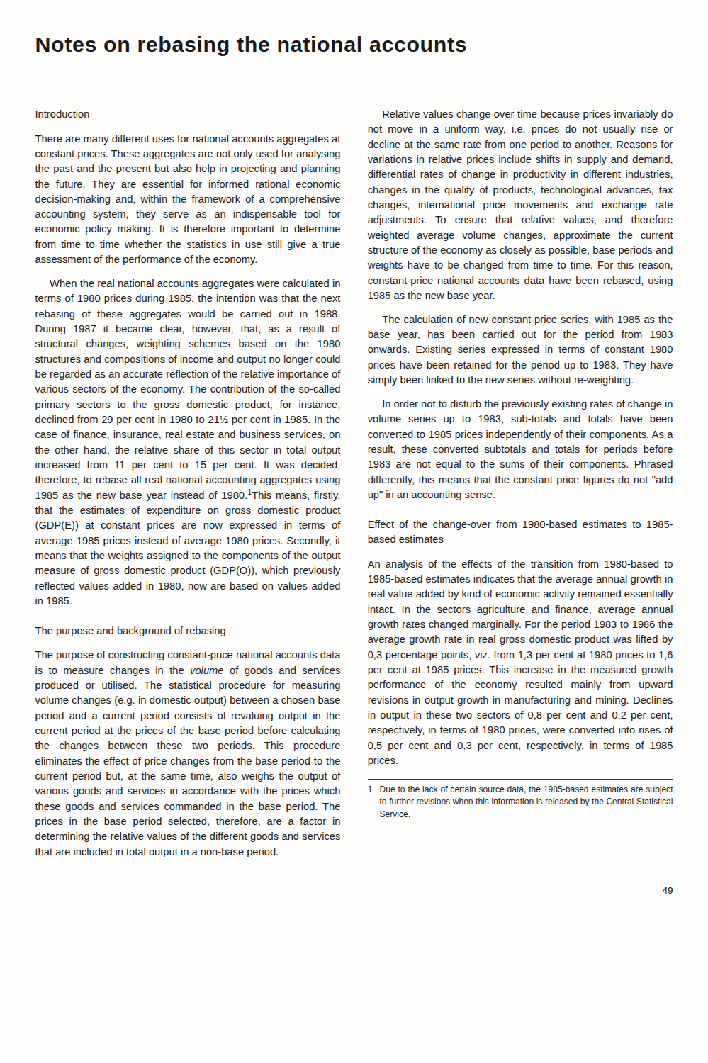Notes on rebasing the national accounts
Introduction
There are many different uses for national accounts aggregates at constant prices. These aggregates are not only used for analysing the past and the present but also help in projecting and planning the future. They are essential for informed rational economic decision-making and, within the framework of a comprehensive accounting system, they serve as an indispensable tool for economic policy making. It is therefore important to determine from time to time whether the statistics in use still give a true assessment of the performance of the economy.
When the real national accounts aggregates were calculated in terms of 1980 prices during 1985, the intention was that the next rebasing of these aggregates would be carried out in 1988. During 1987 it became clear, however, that, as a result of structural changes, weighting schemes based on the 1980 structures and compositions of income and output no longer could be regarded as an accurate reflection of the relative importance of various sectors of the economy. The contribution of the so-called primary sectors to the gross domestic product, for instance, declined from 29 per cent in 1980 to 21½ per cent in 1985. In the case of finance, insurance, real estate and business services, on the other hand, the relative share of this sector in total output increased from 11 per cent to 15 per cent. It was decided, therefore, to rebase all real national accounting aggregates using 1985 as the new base year instead of 1980.1This means, firstly, that the estimates of expenditure on gross domestic product (GDP(E)) at constant prices are now expressed in terms of average 1985 prices instead of average 1980 prices. Secondly, it means that the weights assigned to the components of the output measure of gross domestic product (GDP(O)), which previously reflected values added in 1980, now are based on values added in 1985.
The purpose and background of rebasing
The purpose of constructing constant-price national accounts data is to measure changes in the volume of goods and services produced or utilised. The statistical procedure for measuring volume changes (e.g. in domestic output) between a chosen base period and a current period consists of revaluing output in the current period at the prices of the base period before calculating the changes between these two periods. This procedure eliminates the effect of price changes from the base period to the current period but, at the same time, also weighs the output of various goods and services in accordance with the prices which these goods and services commanded in the base period. The prices in the base period selected, therefore, are a factor in determining the relative values of the different goods and services that are included in total output in a non-base period.
Relative values change over time because prices invariably do not move in a uniform way, i.e. prices do not usually rise or decline at the same rate from one period to another. Reasons for variations in relative prices include shifts in supply and demand, differential rates of change in productivity in different industries, changes in the quality of products, technological advances, tax changes, international price movements and exchange rate adjustments. To ensure that relative values, and therefore weighted average volume changes, approximate the current structure of the economy as closely as possible, base periods and weights have to be changed from time to time. For this reason, constant-price national accounts data have been rebased, using 1985 as the new base year.
The calculation of new constant-price series, with 1985 as the base year, has been carried out for the period from 1983 onwards. Existing series expressed in terms of constant 1980 prices have been retained for the period up to 1983. They have simply been linked to the new series without re-weighting.
In order not to disturb the previously existing rates of change in volume series up to 1983, sub-totals and totals have been converted to 1985 prices independently of their components. As a result, these converted subtotals and totals for periods before 1983 are not equal to the sums of their components. Phrased differently, this means that the constant price figures do not "add up" in an accounting sense.
Effect of the change-over from 1980-based estimates to 1985-based estimates
An analysis of the effects of the transition from 1980-based to 1985-based estimates indicates that the average annual growth in real value added by kind of economic activity remained essentially intact. In the sectors agriculture and finance, average annual growth rates changed marginally. For the period 1983 to 1986 the average growth rate in real gross domestic product was lifted by 0,3 percentage points, viz. from 1,3 per cent at 1980 prices to 1,6 per cent at 1985 prices. This increase in the measured growth performance of the economy resulted mainly from upward revisions in output growth in manufacturing and mining. Declines in output in these two sectors of 0,8 per cent and 0,2 per cent, respectively, in terms of 1980 prices, were converted into rises of 0,5 per cent and 0,3 per cent, respectively, in terms of 1985 prices.
1 Due to the lack of certain source data, the 1985-based estimates are subject to further revisions when this information is released by the Central Statistical Service.
49